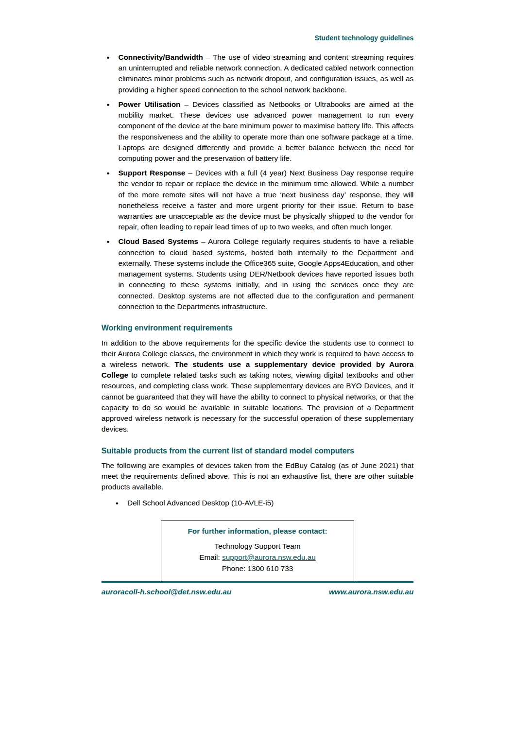Student technology guidelines
Connectivity/Bandwidth – The use of video streaming and content streaming requires an uninterrupted and reliable network connection. A dedicated cabled network connection eliminates minor problems such as network dropout, and configuration issues, as well as providing a higher speed connection to the school network backbone.
Power Utilisation – Devices classified as Netbooks or Ultrabooks are aimed at the mobility market. These devices use advanced power management to run every component of the device at the bare minimum power to maximise battery life. This affects the responsiveness and the ability to operate more than one software package at a time. Laptops are designed differently and provide a better balance between the need for computing power and the preservation of battery life.
Support Response – Devices with a full (4 year) Next Business Day response require the vendor to repair or replace the device in the minimum time allowed. While a number of the more remote sites will not have a true ‘next business day’ response, they will nonetheless receive a faster and more urgent priority for their issue. Return to base warranties are unacceptable as the device must be physically shipped to the vendor for repair, often leading to repair lead times of up to two weeks, and often much longer.
Cloud Based Systems – Aurora College regularly requires students to have a reliable connection to cloud based systems, hosted both internally to the Department and externally. These systems include the Office365 suite, Google Apps4Education, and other management systems. Students using DER/Netbook devices have reported issues both in connecting to these systems initially, and in using the services once they are connected. Desktop systems are not affected due to the configuration and permanent connection to the Departments infrastructure.
Working environment requirements
In addition to the above requirements for the specific device the students use to connect to their Aurora College classes, the environment in which they work is required to have access to a wireless network. The students use a supplementary device provided by Aurora College to complete related tasks such as taking notes, viewing digital textbooks and other resources, and completing class work. These supplementary devices are BYO Devices, and it cannot be guaranteed that they will have the ability to connect to physical networks, or that the capacity to do so would be available in suitable locations. The provision of a Department approved wireless network is necessary for the successful operation of these supplementary devices.
Suitable products from the current list of standard model computers
The following are examples of devices taken from the EdBuy Catalog (as of June 2021) that meet the requirements defined above. This is not an exhaustive list, there are other suitable products available.
Dell School Advanced Desktop (10-AVLE-i5)
For further information, please contact:
Technology Support Team
Email: support@aurora.nsw.edu.au
Phone: 1300 610 733
auroracoll-h.school@det.nsw.edu.au www.aurora.nsw.edu.au